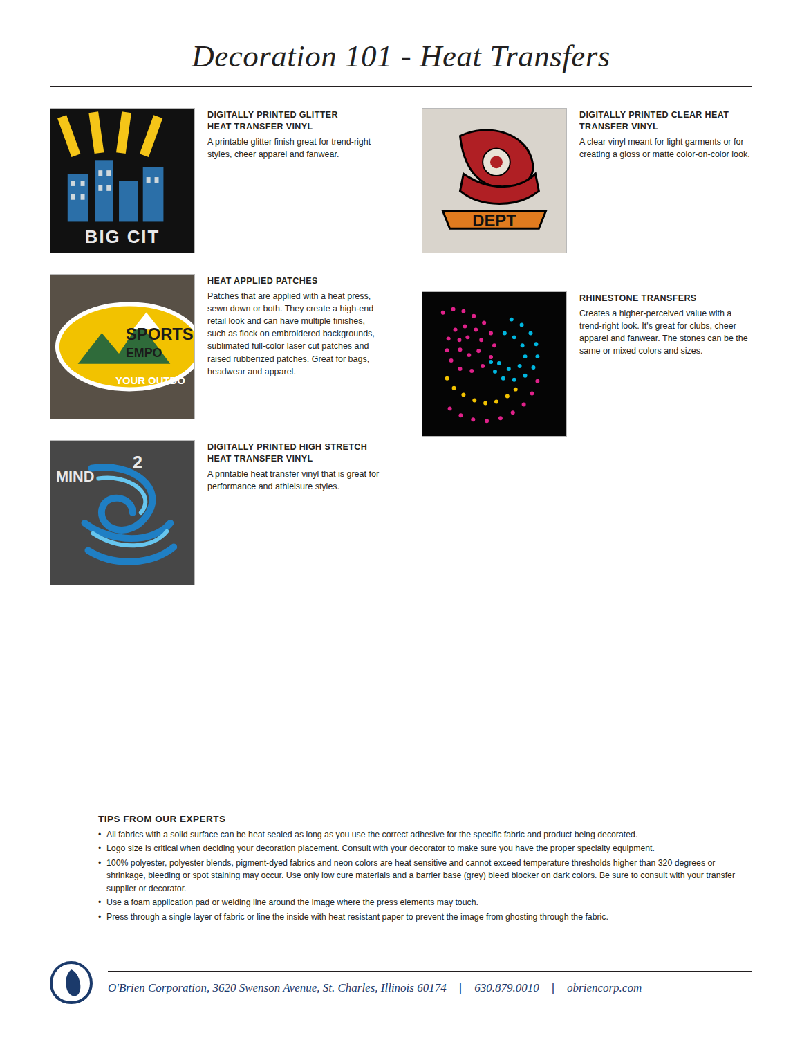Decoration 101 - Heat Transfers
Digitally Printed Glitter
Heat Transfer Vinyl
A printable glitter finish great for trend-right styles, cheer apparel and fanwear.
Heat Applied Patches
Patches that are applied with a heat press, sewn down or both. They create a high-end retail look and can have multiple finishes, such as flock on embroidered backgrounds, sublimated full-color laser cut patches and raised rubberized patches. Great for bags, headwear and apparel.
Digitally Printed High Stretch
Heat Transfer Vinyl
A printable heat transfer vinyl that is great for performance and athleisure styles.
Digitally Printed Clear Heat
Transfer Vinyl
A clear vinyl meant for light garments or for creating a gloss or matte color-on-color look.
Rhinestone Transfers
Creates a higher-perceived value with a trend-right look. It's great for clubs, cheer apparel and fanwear. The stones can be the same or mixed colors and sizes.
Tips From Our Experts
All fabrics with a solid surface can be heat sealed as long as you use the correct adhesive for the specific fabric and product being decorated.
Logo size is critical when deciding your decoration placement. Consult with your decorator to make sure you have the proper specialty equipment.
100% polyester, polyester blends, pigment-dyed fabrics and neon colors are heat sensitive and cannot exceed temperature thresholds higher than 320 degrees or shrinkage, bleeding or spot staining may occur. Use only low cure materials and a barrier base (grey) bleed blocker on dark colors. Be sure to consult with your transfer supplier or decorator.
Use a foam application pad or welding line around the image where the press elements may touch.
Press through a single layer of fabric or line the inside with heat resistant paper to prevent the image from ghosting through the fabric.
O'Brien Corporation, 3620 Swenson Avenue, St. Charles, Illinois 60174 | 630.879.0010 | obriencorp.com